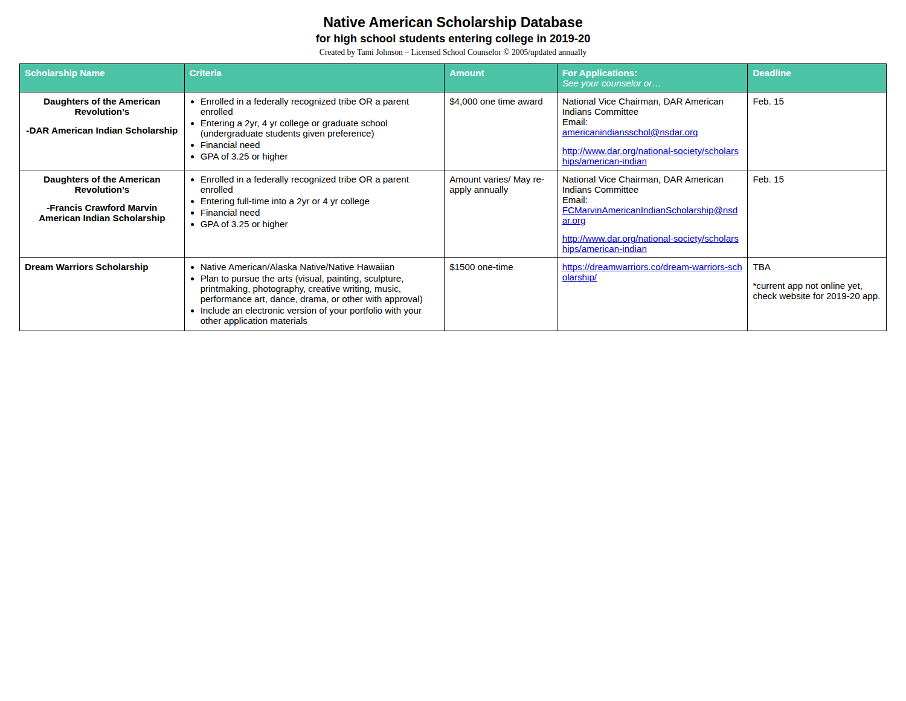Native American Scholarship Database
for high school students entering college in 2019-20
Created by Tami Johnson – Licensed School Counselor © 2005/updated annually
| Scholarship Name | Criteria | Amount | For Applications: See your counselor or… | Deadline |
| --- | --- | --- | --- | --- |
| Daughters of the American Revolution’s -DAR American Indian Scholarship | Enrolled in a federally recognized tribe OR a parent enrolled Entering a 2yr, 4 yr college or graduate school (undergraduate students given preference) Financial need GPA of 3.25 or higher | $4,000 one time award | National Vice Chairman, DAR American Indians Committee Email: americanindiansschol@nsdar.org http://www.dar.org/national-society/scholarships/american-indian | Feb. 15 |
| Daughters of the American Revolution’s -Francis Crawford Marvin American Indian Scholarship | Enrolled in a federally recognized tribe OR a parent enrolled Entering full-time into a 2yr or 4 yr college Financial need GPA of 3.25 or higher | Amount varies/ May re-apply annually | National Vice Chairman, DAR American Indians Committee Email: FCMarvinAmericanIndianScholarship@nsdar.org http://www.dar.org/national-society/scholarships/american-indian | Feb. 15 |
| Dream Warriors Scholarship | Native American/Alaska Native/Native Hawaiian Plan to pursue the arts (visual, painting, sculpture, printmaking, photography, creative writing, music, performance art, dance, drama, or other with approval) Include an electronic version of your portfolio with your other application materials | $1500 one-time | https://dreamwarriors.co/dream-warriors-scholarship/ | TBA *current app not online yet, check website for 2019-20 app. |